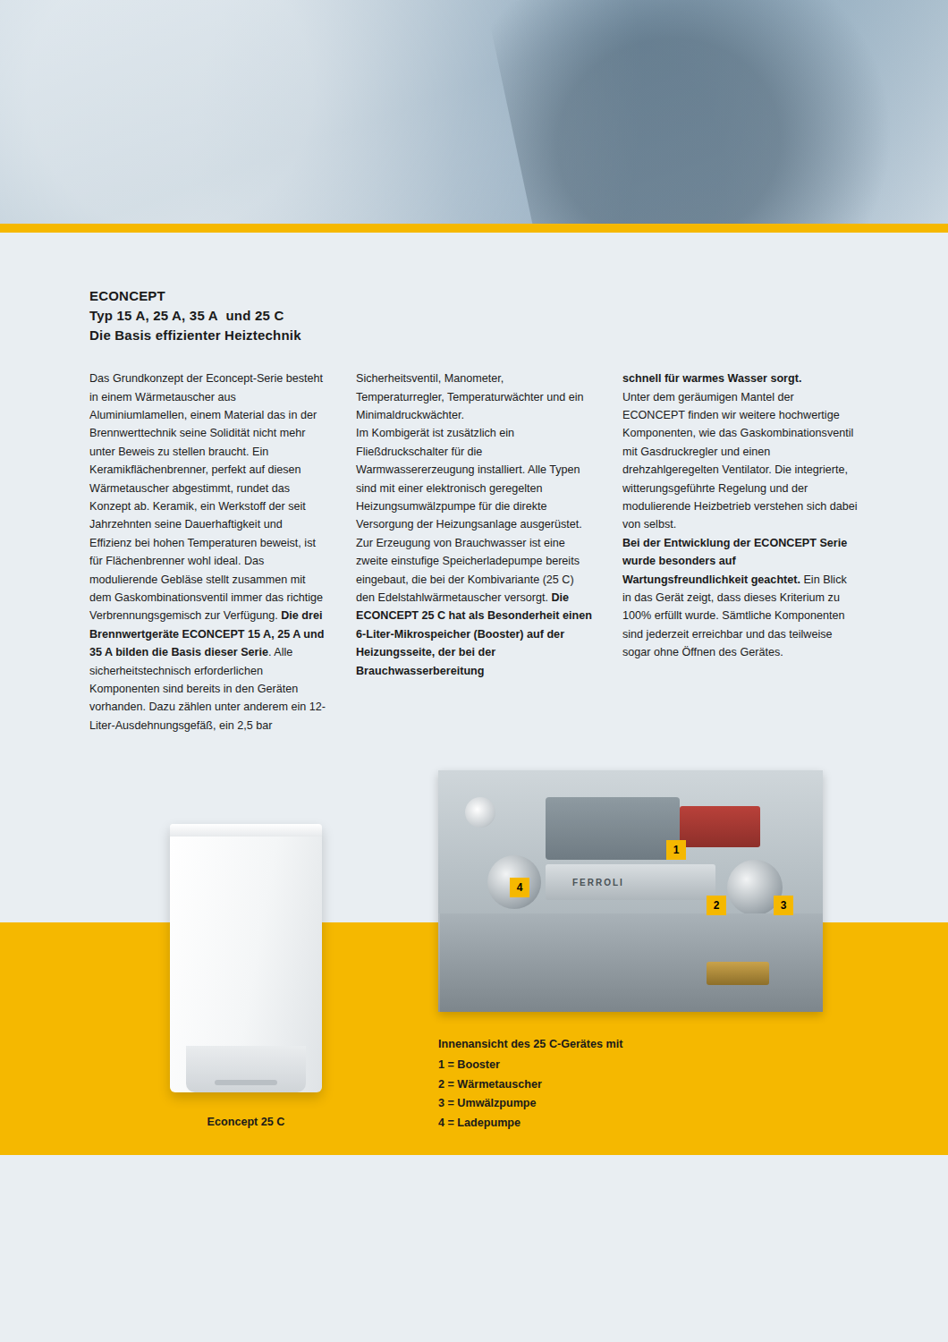ECONCEPT Typ 15 A, 25 A, 35 A und 25 C Die Basis effizienter Heiztechnik
Das Grundkonzept der Econcept-Serie besteht in einem Wärmetauscher aus Aluminiumlamellen, einem Material das in der Brennwerttechnik seine Solidität nicht mehr unter Beweis zu stellen braucht. Ein Keramikflächenbrenner, perfekt auf diesen Wärmetauscher abgestimmt, rundet das Konzept ab. Keramik, ein Werkstoff der seit Jahrzehnten seine Dauerhaftigkeit und Effizienz bei hohen Temperaturen beweist, ist für Flächenbrenner wohl ideal. Das modulierende Gebläse stellt zusammen mit dem Gaskombinationsventil immer das richtige Verbrennungsgemisch zur Verfügung. Die drei Brennwertgeräte ECONCEPT 15 A, 25 A und 35 A bilden die Basis dieser Serie. Alle sicherheitstechnisch erforderlichen Komponenten sind bereits in den Geräten vorhanden. Dazu zählen unter anderem ein 12-Liter-Ausdehnungsgefäß, ein 2,5 bar
Sicherheitsventil, Manometer, Temperaturregler, Temperaturwächter und ein Minimaldruckwächter.
Im Kombigerät ist zusätzlich ein Fließdruckschalter für die Warmwassererzeugung installiert. Alle Typen sind mit einer elektronisch geregelten Heizungsumwälzpumpe für die direkte Versorgung der Heizungsanlage ausgerüstet. Zur Erzeugung von Brauchwasser ist eine zweite einstufige Speicherladepumpe bereits eingebaut, die bei der Kombivariante (25 C) den Edelstahlwärmetauscher versorgt. Die ECONCEPT 25 C hat als Besonderheit einen 6-Liter-Mikrospeicher (Booster) auf der Heizungsseite, der bei der Brauchwasserbereitung
schnell für warmes Wasser sorgt.
Unter dem geräumigen Mantel der ECONCEPT finden wir weitere hochwertige Komponenten, wie das Gaskombinationsventil mit Gasdruckregler und einen drehzahlgeregelten Ventilator. Die integrierte, witterungsgeführte Regelung und der modulierende Heizbetrieb verstehen sich dabei von selbst.
Bei der Entwicklung der ECONCEPT Serie wurde besonders auf Wartungsfreundlichkeit geachtet. Ein Blick in das Gerät zeigt, dass dieses Kriterium zu 100% erfüllt wurde. Sämtliche Komponenten sind jederzeit erreichbar und das teilweise sogar ohne Öffnen des Gerätes.
Econcept 25 C
FERROLI
1
2
3
4
Innenansicht des 25 C-Gerätes mit
1 = Booster
2 = Wärmetauscher
3 = Umwälzpumpe
4 = Ladepumpe